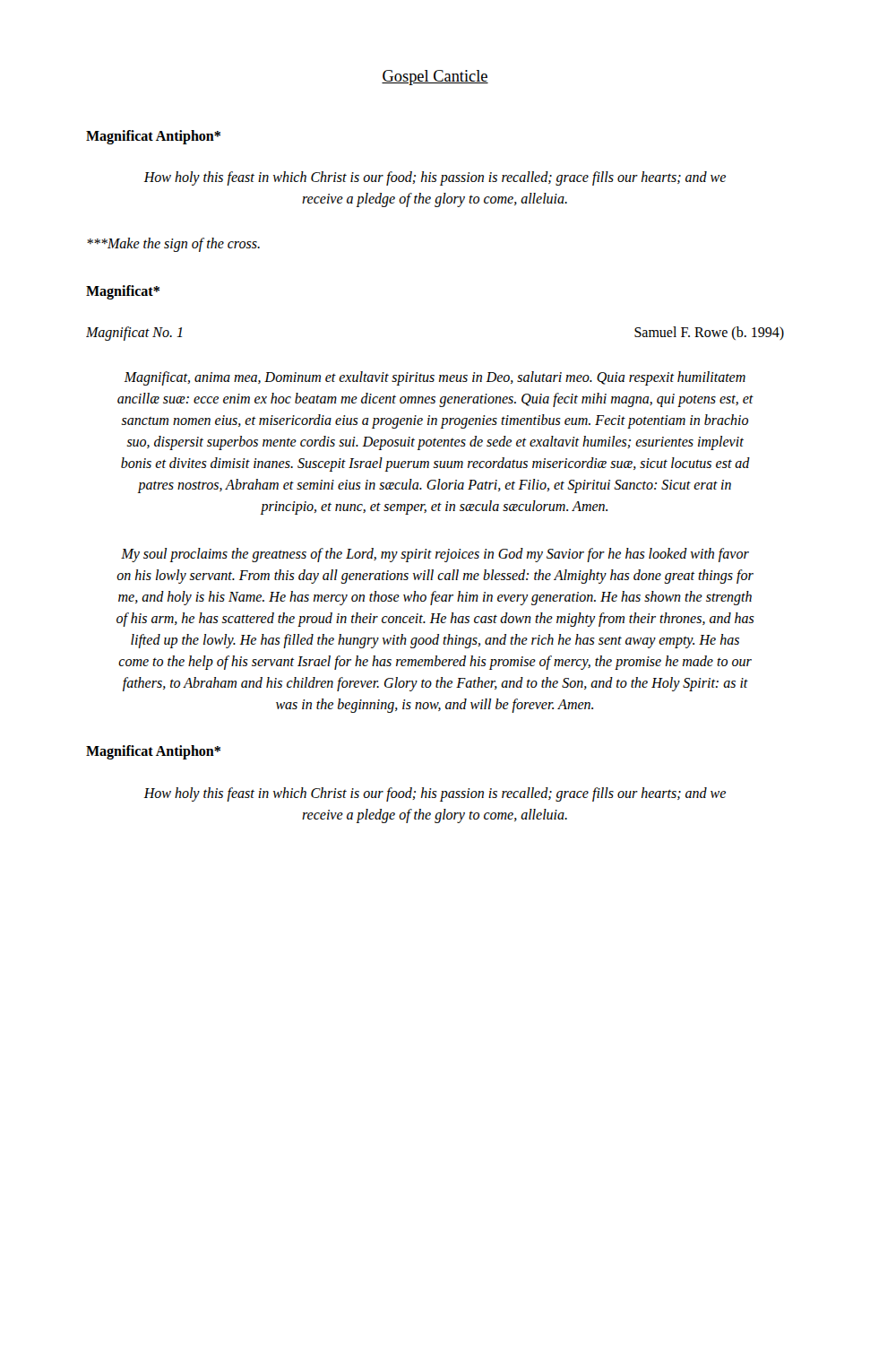Gospel Canticle
Magnificat Antiphon*
How holy this feast in which Christ is our food; his passion is recalled; grace fills our hearts; and we receive a pledge of the glory to come, alleluia.
***Make the sign of the cross.
Magnificat*
Magnificat No. 1 Samuel F. Rowe (b. 1994)
Magnificat, anima mea, Dominum et exultavit spiritus meus in Deo, salutari meo. Quia respexit humilitatem ancillæ suæ: ecce enim ex hoc beatam me dicent omnes generationes. Quia fecit mihi magna, qui potens est, et sanctum nomen eius, et misericordia eius a progenie in progenies timentibus eum. Fecit potentiam in brachio suo, dispersit superbos mente cordis sui. Deposuit potentes de sede et exaltavit humiles; esurientes implevit bonis et divites dimisit inanes. Suscepit Israel puerum suum recordatus misericordiæ suæ, sicut locutus est ad patres nostros, Abraham et semini eius in sæcula. Gloria Patri, et Filio, et Spiritui Sancto: Sicut erat in principio, et nunc, et semper, et in sæcula sæculorum. Amen.
My soul proclaims the greatness of the Lord, my spirit rejoices in God my Savior for he has looked with favor on his lowly servant. From this day all generations will call me blessed: the Almighty has done great things for me, and holy is his Name. He has mercy on those who fear him in every generation. He has shown the strength of his arm, he has scattered the proud in their conceit. He has cast down the mighty from their thrones, and has lifted up the lowly. He has filled the hungry with good things, and the rich he has sent away empty. He has come to the help of his servant Israel for he has remembered his promise of mercy, the promise he made to our fathers, to Abraham and his children forever. Glory to the Father, and to the Son, and to the Holy Spirit: as it was in the beginning, is now, and will be forever. Amen.
Magnificat Antiphon*
How holy this feast in which Christ is our food; his passion is recalled; grace fills our hearts; and we receive a pledge of the glory to come, alleluia.